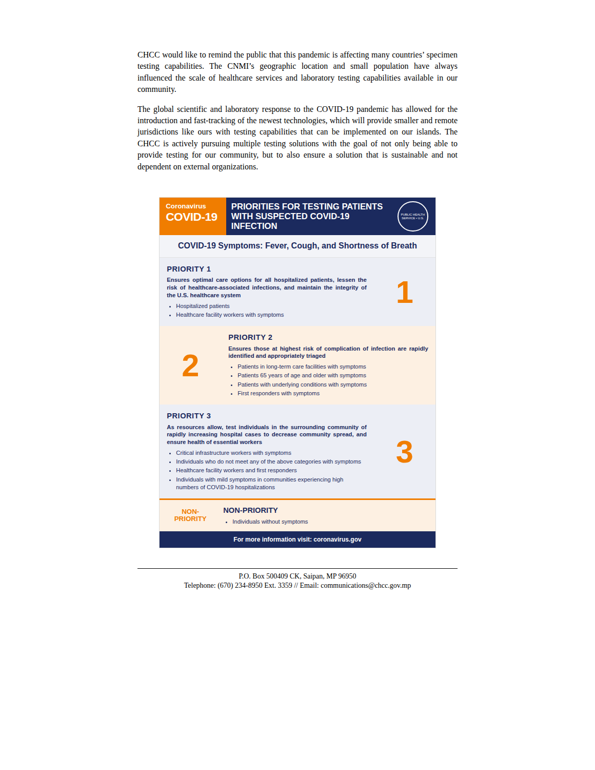CHCC would like to remind the public that this pandemic is affecting many countries’ specimen testing capabilities. The CNMI’s geographic location and small population have always influenced the scale of healthcare services and laboratory testing capabilities available in our community.
The global scientific and laboratory response to the COVID-19 pandemic has allowed for the introduction and fast-tracking of the newest technologies, which will provide smaller and remote jurisdictions like ours with testing capabilities that can be implemented on our islands. The CHCC is actively pursuing multiple testing solutions with the goal of not only being able to provide testing for our community, but to also ensure a solution that is sustainable and not dependent on external organizations.
Coronavirus COVID-19
Priorities for Testing Patients with Suspected COVID-19 Infection
PUBLIC HEALTH SERVICE • U.S.
COVID-19 Symptoms: Fever, Cough, and Shortness of Breath
PRIORITY 1
Ensures optimal care options for all hospitalized patients, lessen the risk of healthcare-associated infections, and maintain the integrity of the U.S. healthcare system
Hospitalized patients
Healthcare facility workers with symptoms
1
2
PRIORITY 2
Ensures those at highest risk of complication of infection are rapidly identified and appropriately triaged
Patients in long-term care facilities with symptoms
Patients 65 years of age and older with symptoms
Patients with underlying conditions with symptoms
First responders with symptoms
PRIORITY 3
As resources allow, test individuals in the surrounding community of rapidly increasing hospital cases to decrease community spread, and ensure health of essential workers
Critical infrastructure workers with symptoms
Individuals who do not meet any of the above categories with symptoms
Healthcare facility workers and first responders
Individuals with mild symptoms in communities experiencing high numbers of COVID-19 hospitalizations
3
NON-
PRIORITY
NON-PRIORITY
Individuals without symptoms
For more information visit: coronavirus.gov
P.O. Box 500409 CK, Saipan, MP 96950
Telephone: (670) 234-8950 Ext. 3359 // Email: communications@chcc.gov.mp